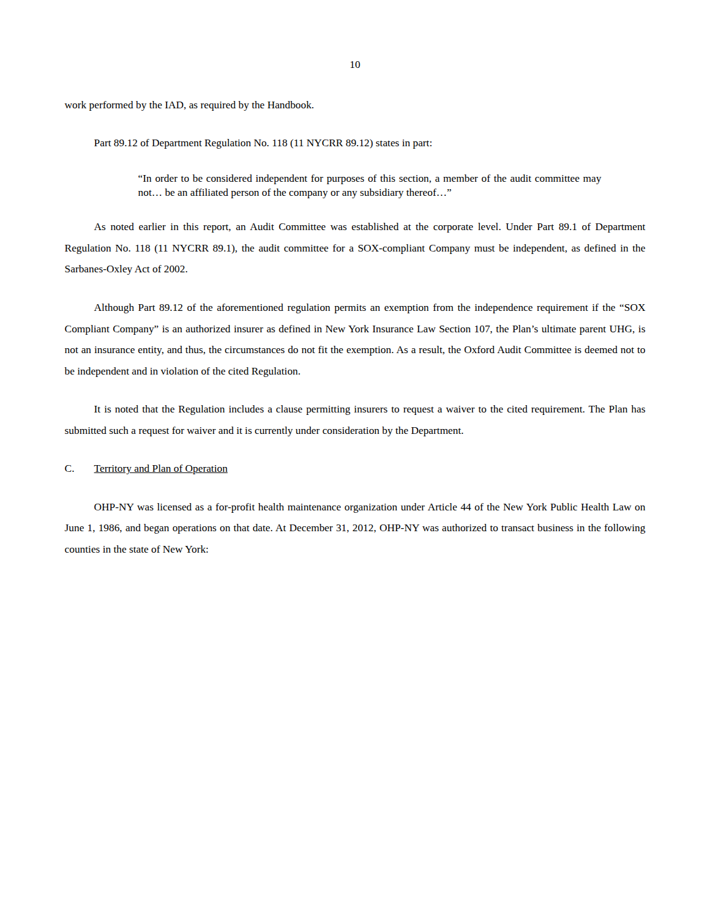10
work performed by the IAD, as required by the Handbook.
Part 89.12 of Department Regulation No. 118 (11 NYCRR 89.12) states in part:
“In order to be considered independent for purposes of this section, a member of the audit committee may not… be an affiliated person of the company or any subsidiary thereof…”
As noted earlier in this report, an Audit Committee was established at the corporate level. Under Part 89.1 of Department Regulation No. 118 (11 NYCRR 89.1), the audit committee for a SOX-compliant Company must be independent, as defined in the Sarbanes-Oxley Act of 2002.
Although Part 89.12 of the aforementioned regulation permits an exemption from the independence requirement if the “SOX Compliant Company” is an authorized insurer as defined in New York Insurance Law Section 107, the Plan’s ultimate parent UHG, is not an insurance entity, and thus, the circumstances do not fit the exemption. As a result, the Oxford Audit Committee is deemed not to be independent and in violation of the cited Regulation.
It is noted that the Regulation includes a clause permitting insurers to request a waiver to the cited requirement. The Plan has submitted such a request for waiver and it is currently under consideration by the Department.
C. Territory and Plan of Operation
OHP-NY was licensed as a for-profit health maintenance organization under Article 44 of the New York Public Health Law on June 1, 1986, and began operations on that date. At December 31, 2012, OHP-NY was authorized to transact business in the following counties in the state of New York: